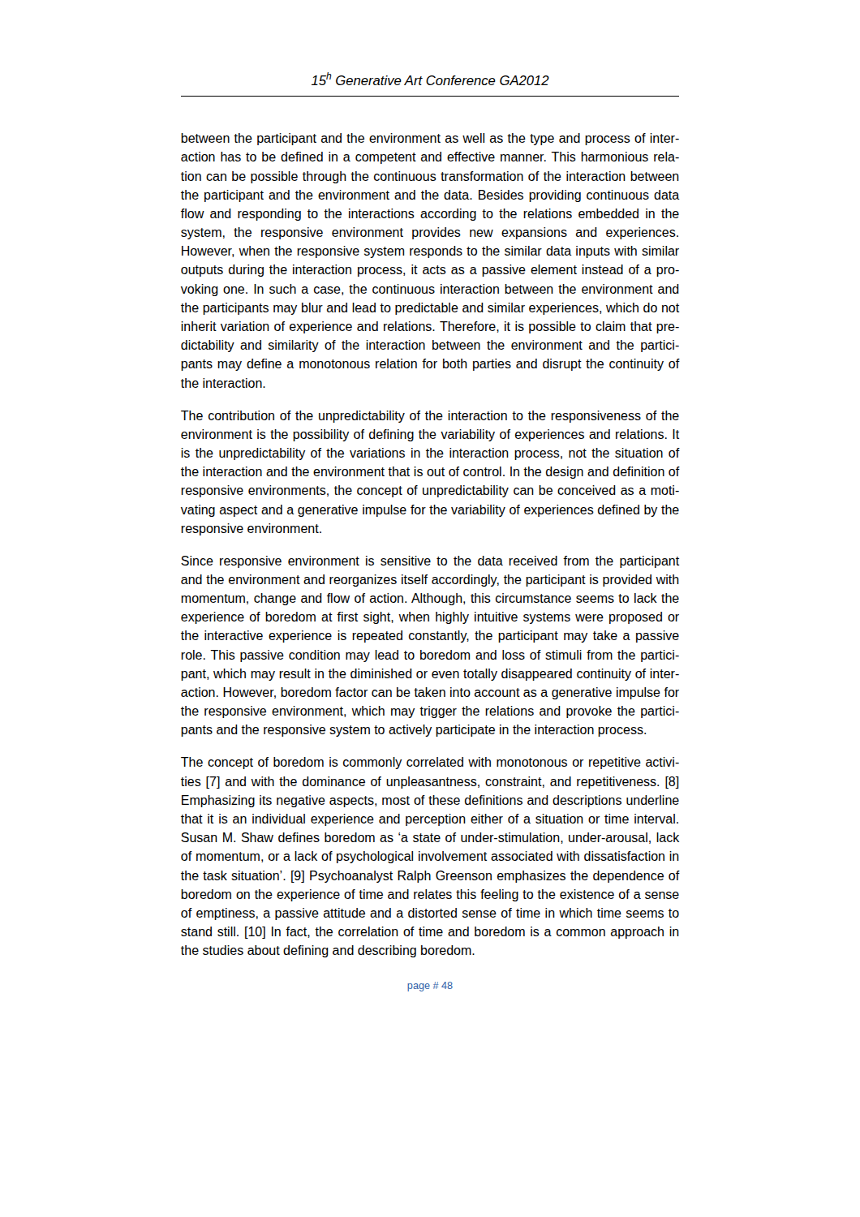15h Generative Art Conference GA2012
between the participant and the environment as well as the type and process of interaction has to be defined in a competent and effective manner. This harmonious relation can be possible through the continuous transformation of the interaction between the participant and the environment and the data. Besides providing continuous data flow and responding to the interactions according to the relations embedded in the system, the responsive environment provides new expansions and experiences. However, when the responsive system responds to the similar data inputs with similar outputs during the interaction process, it acts as a passive element instead of a provoking one. In such a case, the continuous interaction between the environment and the participants may blur and lead to predictable and similar experiences, which do not inherit variation of experience and relations. Therefore, it is possible to claim that predictability and similarity of the interaction between the environment and the participants may define a monotonous relation for both parties and disrupt the continuity of the interaction.
The contribution of the unpredictability of the interaction to the responsiveness of the environment is the possibility of defining the variability of experiences and relations. It is the unpredictability of the variations in the interaction process, not the situation of the interaction and the environment that is out of control. In the design and definition of responsive environments, the concept of unpredictability can be conceived as a motivating aspect and a generative impulse for the variability of experiences defined by the responsive environment.
Since responsive environment is sensitive to the data received from the participant and the environment and reorganizes itself accordingly, the participant is provided with momentum, change and flow of action. Although, this circumstance seems to lack the experience of boredom at first sight, when highly intuitive systems were proposed or the interactive experience is repeated constantly, the participant may take a passive role. This passive condition may lead to boredom and loss of stimuli from the participant, which may result in the diminished or even totally disappeared continuity of interaction. However, boredom factor can be taken into account as a generative impulse for the responsive environment, which may trigger the relations and provoke the participants and the responsive system to actively participate in the interaction process.
The concept of boredom is commonly correlated with monotonous or repetitive activities [7] and with the dominance of unpleasantness, constraint, and repetitiveness. [8] Emphasizing its negative aspects, most of these definitions and descriptions underline that it is an individual experience and perception either of a situation or time interval. Susan M. Shaw defines boredom as ‘a state of under-stimulation, under-arousal, lack of momentum, or a lack of psychological involvement associated with dissatisfaction in the task situation’. [9] Psychoanalyst Ralph Greenson emphasizes the dependence of boredom on the experience of time and relates this feeling to the existence of a sense of emptiness, a passive attitude and a distorted sense of time in which time seems to stand still. [10] In fact, the correlation of time and boredom is a common approach in the studies about defining and describing boredom.
page # 48